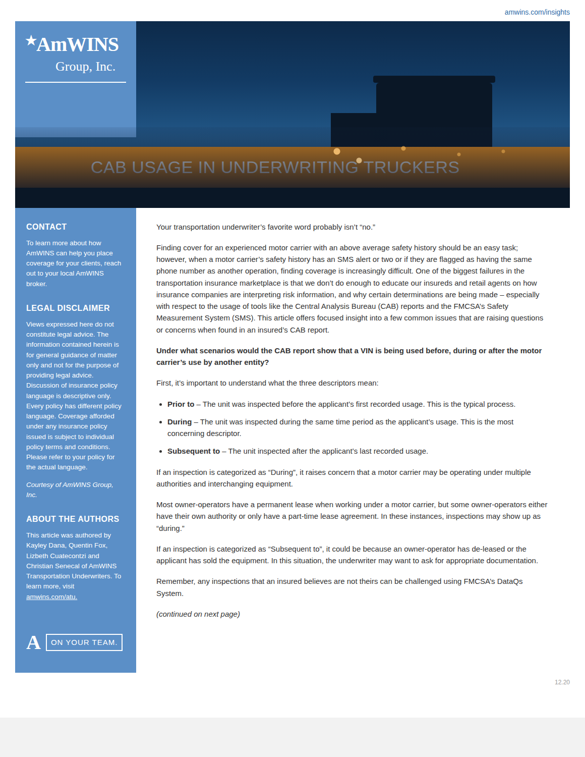amwins.com/insights
★AmWINS
Group, Inc.
CAB Usage in Underwriting Truckers
Contact
To learn more about how AmWINS can help you place coverage for your clients, reach out to your local AmWINS broker.
Legal Disclaimer
Views expressed here do not constitute legal advice. The information contained herein is for general guidance of matter only and not for the purpose of providing legal advice. Discussion of insurance policy language is descriptive only. Every policy has different policy language. Coverage afforded under any insurance policy issued is subject to individual policy terms and conditions. Please refer to your policy for the actual language.
Courtesy of AmWINS Group, Inc.
About the Authors
This article was authored by Kayley Dana, Quentin Fox, Lizbeth Cuatecontzi and Christian Senecal of AmWINS Transportation Underwriters. To learn more, visit amwins.com/atu.
A On Your Team.
Your transportation underwriter’s favorite word probably isn’t “no.”
Finding cover for an experienced motor carrier with an above average safety history should be an easy task; however, when a motor carrier’s safety history has an SMS alert or two or if they are flagged as having the same phone number as another operation, finding coverage is increasingly difficult. One of the biggest failures in the transportation insurance marketplace is that we don’t do enough to educate our insureds and retail agents on how insurance companies are interpreting risk information, and why certain determinations are being made – especially with respect to the usage of tools like the Central Analysis Bureau (CAB) reports and the FMCSA’s Safety Measurement System (SMS). This article offers focused insight into a few common issues that are raising questions or concerns when found in an insured’s CAB report.
Under what scenarios would the CAB report show that a VIN is being used before, during or after the motor carrier’s use by another entity?
First, it’s important to understand what the three descriptors mean:
Prior to – The unit was inspected before the applicant’s first recorded usage. This is the typical process.
During – The unit was inspected during the same time period as the applicant’s usage. This is the most concerning descriptor.
Subsequent to – The unit inspected after the applicant’s last recorded usage.
If an inspection is categorized as “During”, it raises concern that a motor carrier may be operating under multiple authorities and interchanging equipment.
Most owner-operators have a permanent lease when working under a motor carrier, but some owner-operators either have their own authority or only have a part-time lease agreement. In these instances, inspections may show up as “during.”
If an inspection is categorized as “Subsequent to”, it could be because an owner-operator has de-leased or the applicant has sold the equipment. In this situation, the underwriter may want to ask for appropriate documentation.
Remember, any inspections that an insured believes are not theirs can be challenged using FMCSA’s DataQs System.
(continued on next page)
12.20